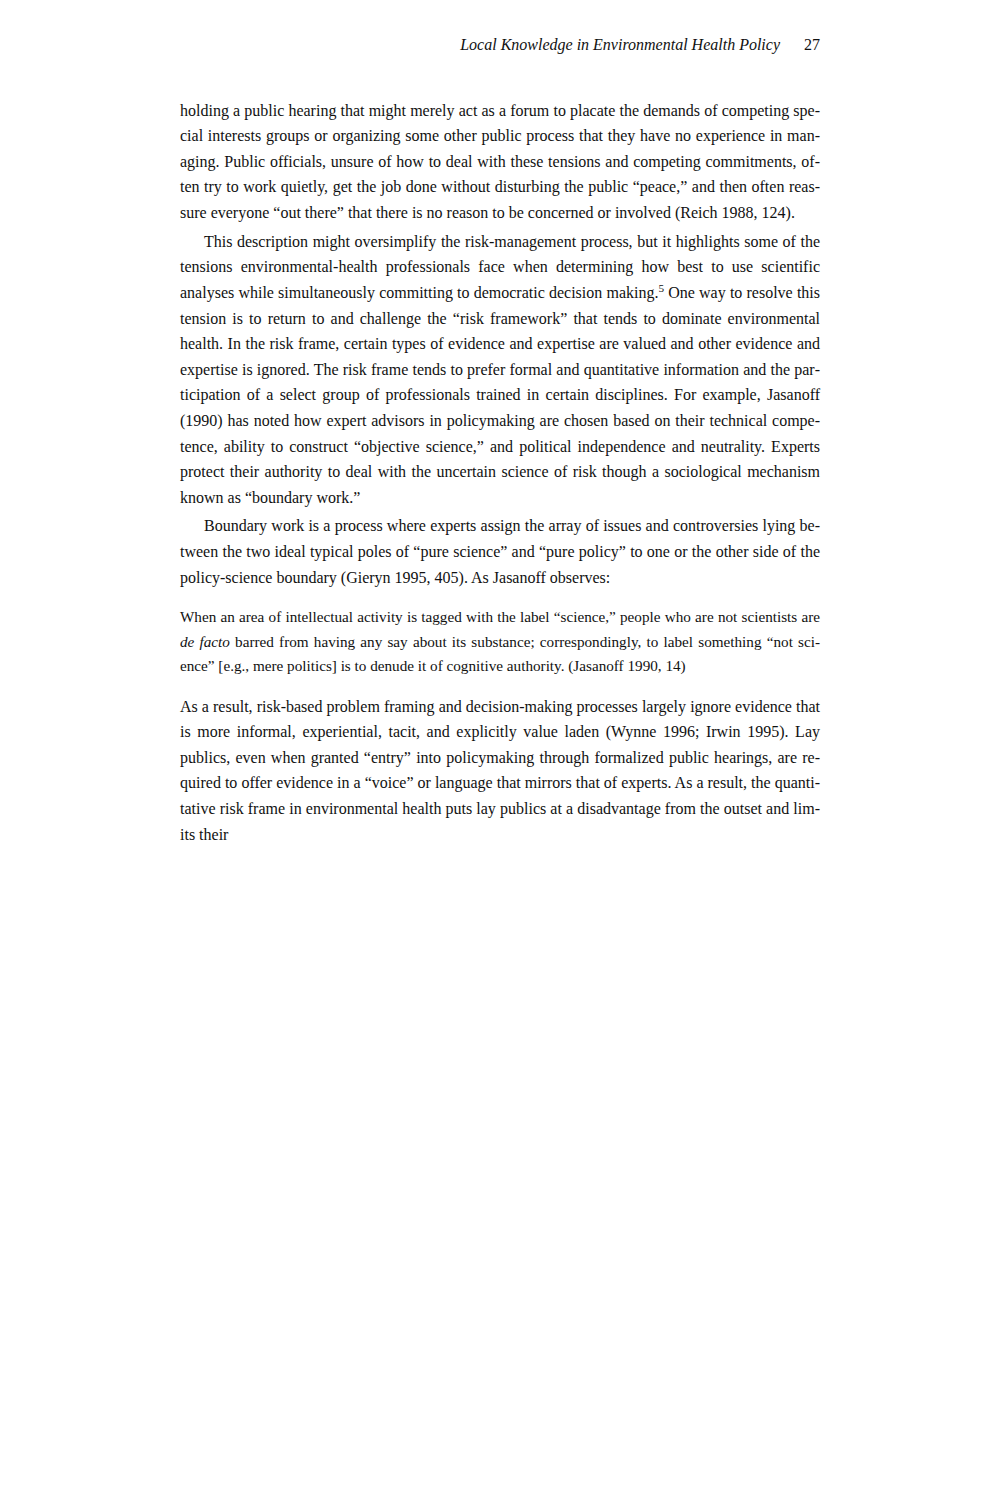Local Knowledge in Environmental Health Policy 27
holding a public hearing that might merely act as a forum to placate the demands of competing special interests groups or organizing some other public process that they have no experience in managing. Public officials, unsure of how to deal with these tensions and competing commitments, often try to work quietly, get the job done without disturbing the public “peace,” and then often reassure everyone “out there” that there is no reason to be concerned or involved (Reich 1988, 124).
This description might oversimplify the risk-management process, but it highlights some of the tensions environmental-health professionals face when determining how best to use scientific analyses while simultaneously committing to democratic decision making.5 One way to resolve this tension is to return to and challenge the “risk framework” that tends to dominate environmental health. In the risk frame, certain types of evidence and expertise are valued and other evidence and expertise is ignored. The risk frame tends to prefer formal and quantitative information and the participation of a select group of professionals trained in certain disciplines. For example, Jasanoff (1990) has noted how expert advisors in policymaking are chosen based on their technical competence, ability to construct “objective science,” and political independence and neutrality. Experts protect their authority to deal with the uncertain science of risk though a sociological mechanism known as “boundary work.”
Boundary work is a process where experts assign the array of issues and controversies lying between the two ideal typical poles of “pure science” and “pure policy” to one or the other side of the policy-science boundary (Gieryn 1995, 405). As Jasanoff observes:
When an area of intellectual activity is tagged with the label “science,” people who are not scientists are de facto barred from having any say about its substance; correspondingly, to label something “not science” [e.g., mere politics] is to denude it of cognitive authority. (Jasanoff 1990, 14)
As a result, risk-based problem framing and decision-making processes largely ignore evidence that is more informal, experiential, tacit, and explicitly value laden (Wynne 1996; Irwin 1995). Lay publics, even when granted “entry” into policymaking through formalized public hearings, are required to offer evidence in a “voice” or language that mirrors that of experts. As a result, the quantitative risk frame in environmental health puts lay publics at a disadvantage from the outset and limits their